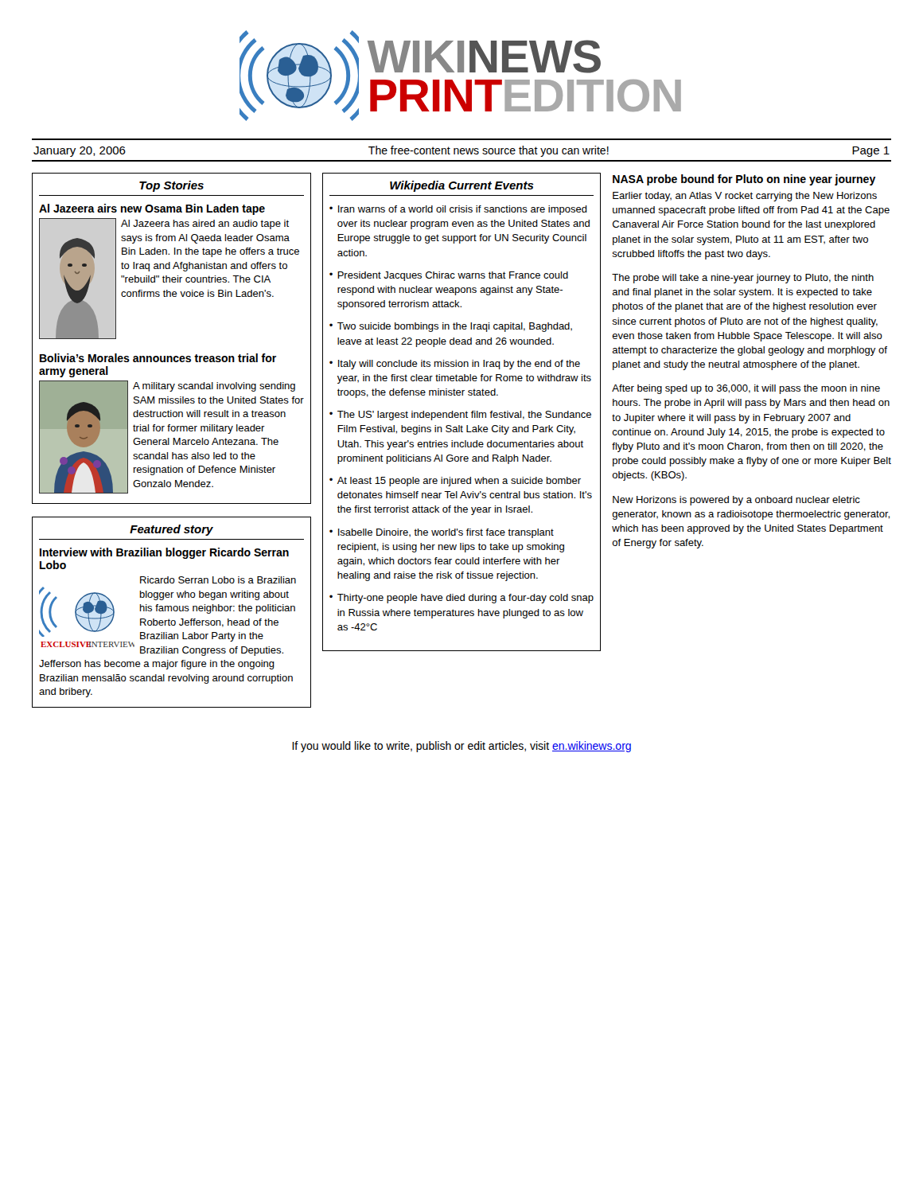WIKI NEWS
PRINT EDITION
January 20, 2006
The free-content news source that you can write!
Page 1
Top Stories
Al Jazeera airs new Osama Bin Laden tape
Al Jazeera has aired an audio tape it says is from Al Qaeda leader Osama Bin Laden. In the tape he offers a truce to Iraq and Afghanistan and offers to "rebuild" their countries. The CIA confirms the voice is Bin Laden's.
Bolivia’s Morales announces treason trial for army general
A military scandal involving sending SAM missiles to the United States for destruction will result in a treason trial for former military leader General Marcelo Antezana. The scandal has also led to the resignation of Defence Minister Gonzalo Mendez.
Featured story
Interview with Brazilian blogger Ricardo Serran Lobo
EXCLUSIVE INTERVIEW
Ricardo Serran Lobo is a Brazilian blogger who began writing about his famous neighbor: the politician Roberto Jefferson, head of the Brazilian Labor Party in the Brazilian Congress of Deputies. Jefferson has become a major figure in the ongoing Brazilian mensalão scandal revolving around corruption and bribery.
Wikipedia Current Events
Iran warns of a world oil crisis if sanctions are imposed over its nuclear program even as the United States and Europe struggle to get support for UN Security Council action.
President Jacques Chirac warns that France could respond with nuclear weapons against any State-sponsored terrorism attack.
Two suicide bombings in the Iraqi capital, Baghdad, leave at least 22 people dead and 26 wounded.
Italy will conclude its mission in Iraq by the end of the year, in the first clear timetable for Rome to withdraw its troops, the defense minister stated.
The US' largest independent film festival, the Sundance Film Festival, begins in Salt Lake City and Park City, Utah. This year's entries include documentaries about prominent politicians Al Gore and Ralph Nader.
At least 15 people are injured when a suicide bomber detonates himself near Tel Aviv's central bus station. It's the first terrorist attack of the year in Israel.
Isabelle Dinoire, the world's first face transplant recipient, is using her new lips to take up smoking again, which doctors fear could interfere with her healing and raise the risk of tissue rejection.
Thirty-one people have died during a four-day cold snap in Russia where temperatures have plunged to as low as -42°C
NASA probe bound for Pluto on nine year journey
Earlier today, an Atlas V rocket carrying the New Horizons umanned spacecraft probe lifted off from Pad 41 at the Cape Canaveral Air Force Station bound for the last unexplored planet in the solar system, Pluto at 11 am EST, after two scrubbed liftoffs the past two days.
The probe will take a nine-year journey to Pluto, the ninth and final planet in the solar system. It is expected to take photos of the planet that are of the highest resolution ever since current photos of Pluto are not of the highest quality, even those taken from Hubble Space Telescope. It will also attempt to characterize the global geology and morphlogy of planet and study the neutral atmosphere of the planet.
After being sped up to 36,000, it will pass the moon in nine hours. The probe in April will pass by Mars and then head on to Jupiter where it will pass by in February 2007 and continue on. Around July 14, 2015, the probe is expected to flyby Pluto and it's moon Charon, from then on till 2020, the probe could possibly make a flyby of one or more Kuiper Belt objects. (KBOs).
New Horizons is powered by a onboard nuclear eletric generator, known as a radioisotope thermoelectric generator, which has been approved by the United States Department of Energy for safety.
If you would like to write, publish or edit articles, visit en.wikinews.org